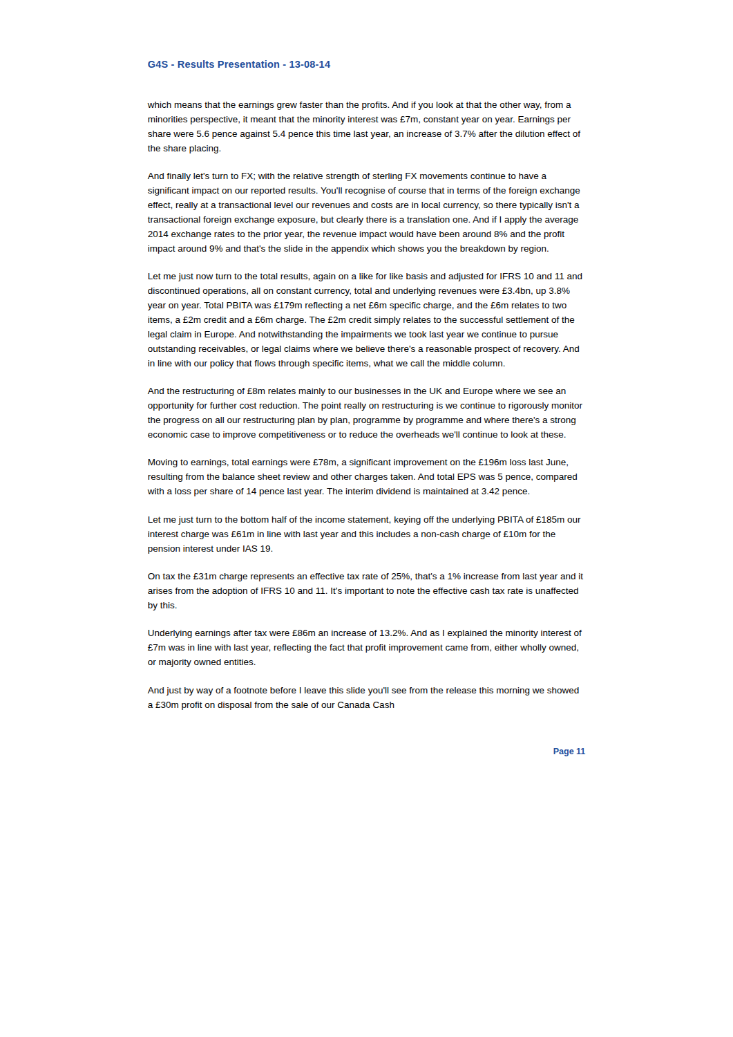G4S - Results Presentation - 13-08-14
which means that the earnings grew faster than the profits. And if you look at that the other way, from a minorities perspective, it meant that the minority interest was £7m, constant year on year. Earnings per share were 5.6 pence against 5.4 pence this time last year, an increase of 3.7% after the dilution effect of the share placing.
And finally let's turn to FX; with the relative strength of sterling FX movements continue to have a significant impact on our reported results. You'll recognise of course that in terms of the foreign exchange effect, really at a transactional level our revenues and costs are in local currency, so there typically isn't a transactional foreign exchange exposure, but clearly there is a translation one. And if I apply the average 2014 exchange rates to the prior year, the revenue impact would have been around 8% and the profit impact around 9% and that's the slide in the appendix which shows you the breakdown by region.
Let me just now turn to the total results, again on a like for like basis and adjusted for IFRS 10 and 11 and discontinued operations, all on constant currency, total and underlying revenues were £3.4bn, up 3.8% year on year. Total PBITA was £179m reflecting a net £6m specific charge, and the £6m relates to two items, a £2m credit and a £6m charge. The £2m credit simply relates to the successful settlement of the legal claim in Europe. And notwithstanding the impairments we took last year we continue to pursue outstanding receivables, or legal claims where we believe there's a reasonable prospect of recovery. And in line with our policy that flows through specific items, what we call the middle column.
And the restructuring of £8m relates mainly to our businesses in the UK and Europe where we see an opportunity for further cost reduction. The point really on restructuring is we continue to rigorously monitor the progress on all our restructuring plan by plan, programme by programme and where there's a strong economic case to improve competitiveness or to reduce the overheads we'll continue to look at these.
Moving to earnings, total earnings were £78m, a significant improvement on the £196m loss last June, resulting from the balance sheet review and other charges taken. And total EPS was 5 pence, compared with a loss per share of 14 pence last year. The interim dividend is maintained at 3.42 pence.
Let me just turn to the bottom half of the income statement, keying off the underlying PBITA of £185m our interest charge was £61m in line with last year and this includes a non-cash charge of £10m for the pension interest under IAS 19.
On tax the £31m charge represents an effective tax rate of 25%, that's a 1% increase from last year and it arises from the adoption of IFRS 10 and 11. It's important to note the effective cash tax rate is unaffected by this.
Underlying earnings after tax were £86m an increase of 13.2%. And as I explained the minority interest of £7m was in line with last year, reflecting the fact that profit improvement came from, either wholly owned, or majority owned entities.
And just by way of a footnote before I leave this slide you'll see from the release this morning we showed a £30m profit on disposal from the sale of our Canada Cash
Page 11